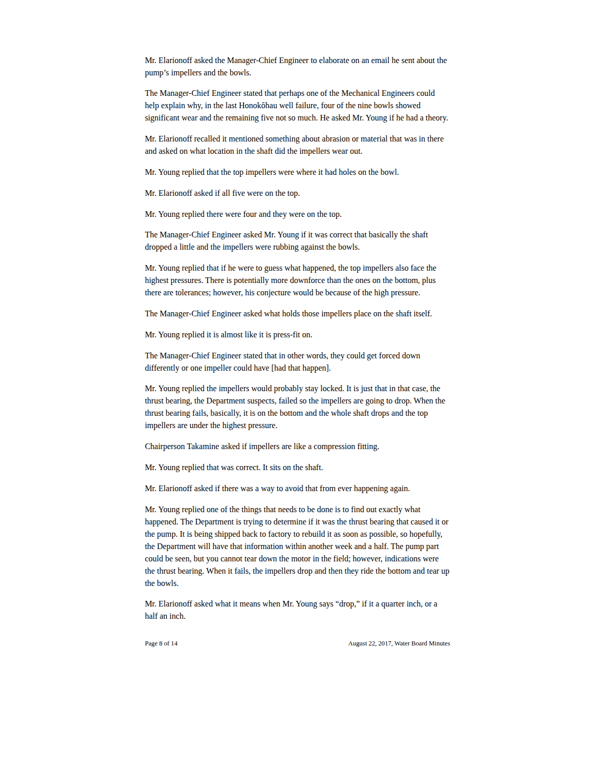Mr. Elarionoff asked the Manager-Chief Engineer to elaborate on an email he sent about the pump’s impellers and the bowls.
The Manager-Chief Engineer stated that perhaps one of the Mechanical Engineers could help explain why, in the last Honokōhau well failure, four of the nine bowls showed significant wear and the remaining five not so much. He asked Mr. Young if he had a theory.
Mr. Elarionoff recalled it mentioned something about abrasion or material that was in there and asked on what location in the shaft did the impellers wear out.
Mr. Young replied that the top impellers were where it had holes on the bowl.
Mr. Elarionoff asked if all five were on the top.
Mr. Young replied there were four and they were on the top.
The Manager-Chief Engineer asked Mr. Young if it was correct that basically the shaft dropped a little and the impellers were rubbing against the bowls.
Mr. Young replied that if he were to guess what happened, the top impellers also face the highest pressures. There is potentially more downforce than the ones on the bottom, plus there are tolerances; however, his conjecture would be because of the high pressure.
The Manager-Chief Engineer asked what holds those impellers place on the shaft itself.
Mr. Young replied it is almost like it is press-fit on.
The Manager-Chief Engineer stated that in other words, they could get forced down differently or one impeller could have [had that happen].
Mr. Young replied the impellers would probably stay locked. It is just that in that case, the thrust bearing, the Department suspects, failed so the impellers are going to drop. When the thrust bearing fails, basically, it is on the bottom and the whole shaft drops and the top impellers are under the highest pressure.
Chairperson Takamine asked if impellers are like a compression fitting.
Mr. Young replied that was correct. It sits on the shaft.
Mr. Elarionoff asked if there was a way to avoid that from ever happening again.
Mr. Young replied one of the things that needs to be done is to find out exactly what happened. The Department is trying to determine if it was the thrust bearing that caused it or the pump. It is being shipped back to factory to rebuild it as soon as possible, so hopefully, the Department will have that information within another week and a half. The pump part could be seen, but you cannot tear down the motor in the field; however, indications were the thrust bearing. When it fails, the impellers drop and then they ride the bottom and tear up the bowls.
Mr. Elarionoff asked what it means when Mr. Young says “drop,” if it a quarter inch, or a half an inch.
Page 8 of 14 August 22, 2017, Water Board Minutes